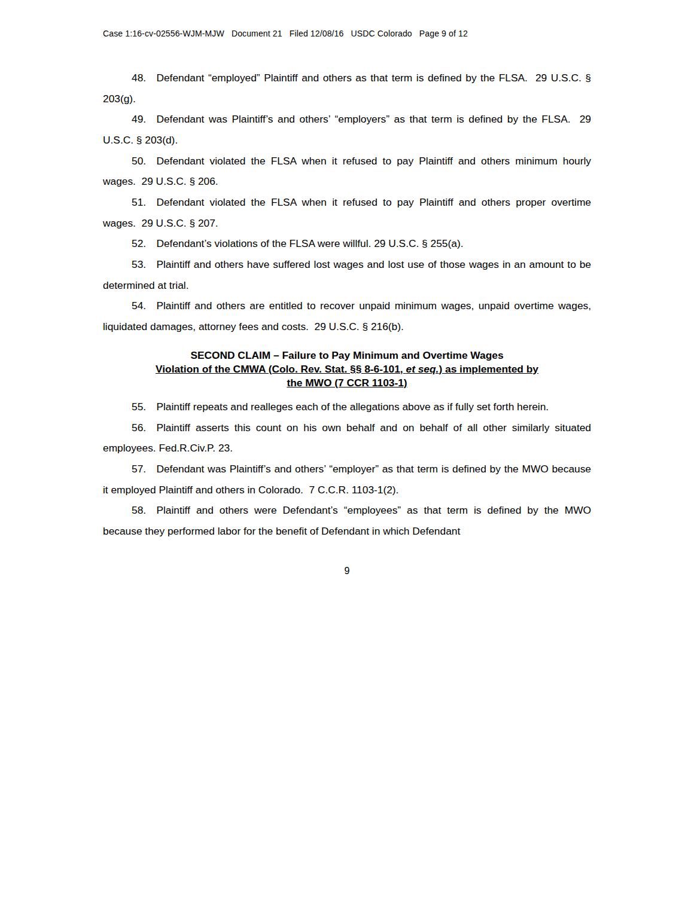Case 1:16-cv-02556-WJM-MJW Document 21 Filed 12/08/16 USDC Colorado Page 9 of 12
48. Defendant “employed” Plaintiff and others as that term is defined by the FLSA. 29 U.S.C. § 203(g).
49. Defendant was Plaintiff’s and others’ “employers” as that term is defined by the FLSA. 29 U.S.C. § 203(d).
50. Defendant violated the FLSA when it refused to pay Plaintiff and others minimum hourly wages. 29 U.S.C. § 206.
51. Defendant violated the FLSA when it refused to pay Plaintiff and others proper overtime wages. 29 U.S.C. § 207.
52. Defendant’s violations of the FLSA were willful. 29 U.S.C. § 255(a).
53. Plaintiff and others have suffered lost wages and lost use of those wages in an amount to be determined at trial.
54. Plaintiff and others are entitled to recover unpaid minimum wages, unpaid overtime wages, liquidated damages, attorney fees and costs. 29 U.S.C. § 216(b).
SECOND CLAIM – Failure to Pay Minimum and Overtime Wages
Violation of the CMWA (Colo. Rev. Stat. §§ 8-6-101, et seq.) as implemented by
the MWO (7 CCR 1103-1)
55. Plaintiff repeats and realleges each of the allegations above as if fully set forth herein.
56. Plaintiff asserts this count on his own behalf and on behalf of all other similarly situated employees. Fed.R.Civ.P. 23.
57. Defendant was Plaintiff’s and others’ “employer” as that term is defined by the MWO because it employed Plaintiff and others in Colorado. 7 C.C.R. 1103-1(2).
58. Plaintiff and others were Defendant’s “employees” as that term is defined by the MWO because they performed labor for the benefit of Defendant in which Defendant
9